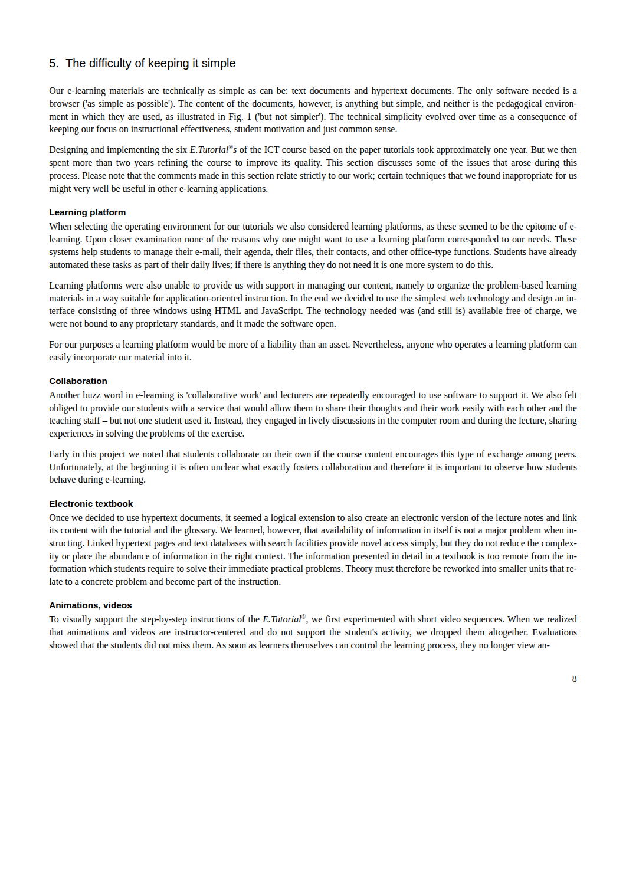5. The difficulty of keeping it simple
Our e-learning materials are technically as simple as can be: text documents and hypertext documents. The only software needed is a browser ('as simple as possible'). The content of the documents, however, is anything but simple, and neither is the pedagogical environment in which they are used, as illustrated in Fig. 1 ('but not simpler'). The technical simplicity evolved over time as a consequence of keeping our focus on instructional effectiveness, student motivation and just common sense.
Designing and implementing the six E.Tutorial®s of the ICT course based on the paper tutorials took approximately one year. But we then spent more than two years refining the course to improve its quality. This section discusses some of the issues that arose during this process. Please note that the comments made in this section relate strictly to our work; certain techniques that we found inappropriate for us might very well be useful in other e-learning applications.
Learning platform
When selecting the operating environment for our tutorials we also considered learning platforms, as these seemed to be the epitome of e-learning. Upon closer examination none of the reasons why one might want to use a learning platform corresponded to our needs. These systems help students to manage their e-mail, their agenda, their files, their contacts, and other office-type functions. Students have already automated these tasks as part of their daily lives; if there is anything they do not need it is one more system to do this.
Learning platforms were also unable to provide us with support in managing our content, namely to organize the problem-based learning materials in a way suitable for application-oriented instruction. In the end we decided to use the simplest web technology and design an interface consisting of three windows using HTML and JavaScript. The technology needed was (and still is) available free of charge, we were not bound to any proprietary standards, and it made the software open.
For our purposes a learning platform would be more of a liability than an asset. Nevertheless, anyone who operates a learning platform can easily incorporate our material into it.
Collaboration
Another buzz word in e-learning is 'collaborative work' and lecturers are repeatedly encouraged to use software to support it. We also felt obliged to provide our students with a service that would allow them to share their thoughts and their work easily with each other and the teaching staff – but not one student used it. Instead, they engaged in lively discussions in the computer room and during the lecture, sharing experiences in solving the problems of the exercise.
Early in this project we noted that students collaborate on their own if the course content encourages this type of exchange among peers. Unfortunately, at the beginning it is often unclear what exactly fosters collaboration and therefore it is important to observe how students behave during e-learning.
Electronic textbook
Once we decided to use hypertext documents, it seemed a logical extension to also create an electronic version of the lecture notes and link its content with the tutorial and the glossary. We learned, however, that availability of information in itself is not a major problem when instructing. Linked hypertext pages and text databases with search facilities provide novel access simply, but they do not reduce the complexity or place the abundance of information in the right context. The information presented in detail in a textbook is too remote from the information which students require to solve their immediate practical problems. Theory must therefore be reworked into smaller units that relate to a concrete problem and become part of the instruction.
Animations, videos
To visually support the step-by-step instructions of the E.Tutorial®, we first experimented with short video sequences. When we realized that animations and videos are instructor-centered and do not support the student's activity, we dropped them altogether. Evaluations showed that the students did not miss them. As soon as learners themselves can control the learning process, they no longer view an-
8